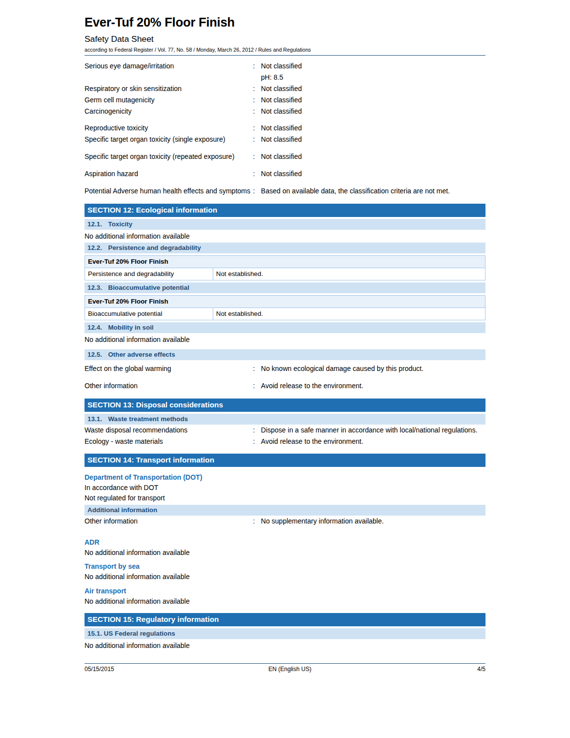Ever-Tuf 20% Floor Finish
Safety Data Sheet
according to Federal Register / Vol. 77, No. 58 / Monday, March 26, 2012 / Rules and Regulations
| Serious eye damage/irritation | : | Not classified |
| | | pH: 8.5 |
| Respiratory or skin sensitization | : | Not classified |
| Germ cell mutagenicity | : | Not classified |
| Carcinogenicity | : | Not classified |
| Reproductive toxicity | : | Not classified |
| Specific target organ toxicity (single exposure) | : | Not classified |
| Specific target organ toxicity (repeated exposure) | : | Not classified |
| Aspiration hazard | : | Not classified |
| Potential Adverse human health effects and symptoms | : | Based on available data, the classification criteria are not met. |
SECTION 12: Ecological information
12.1. Toxicity
No additional information available
12.2. Persistence and degradability
| Ever-Tuf 20% Floor Finish |
| --- |
| Persistence and degradability | Not established. |
12.3. Bioaccumulative potential
| Ever-Tuf 20% Floor Finish |
| --- |
| Bioaccumulative potential | Not established. |
12.4. Mobility in soil
No additional information available
12.5. Other adverse effects
| Effect on the global warming | : | No known ecological damage caused by this product. |
| Other information | : | Avoid release to the environment. |
SECTION 13: Disposal considerations
13.1. Waste treatment methods
| Waste disposal recommendations | : | Dispose in a safe manner in accordance with local/national regulations. |
| Ecology - waste materials | : | Avoid release to the environment. |
SECTION 14: Transport information
Department of Transportation (DOT)
In accordance with DOT
Not regulated for transport
Additional information
| Other information | : | No supplementary information available. |
ADR
No additional information available
Transport by sea
No additional information available
Air transport
No additional information available
SECTION 15: Regulatory information
15.1. US Federal regulations
No additional information available
05/15/2015
EN (English US)
4/5